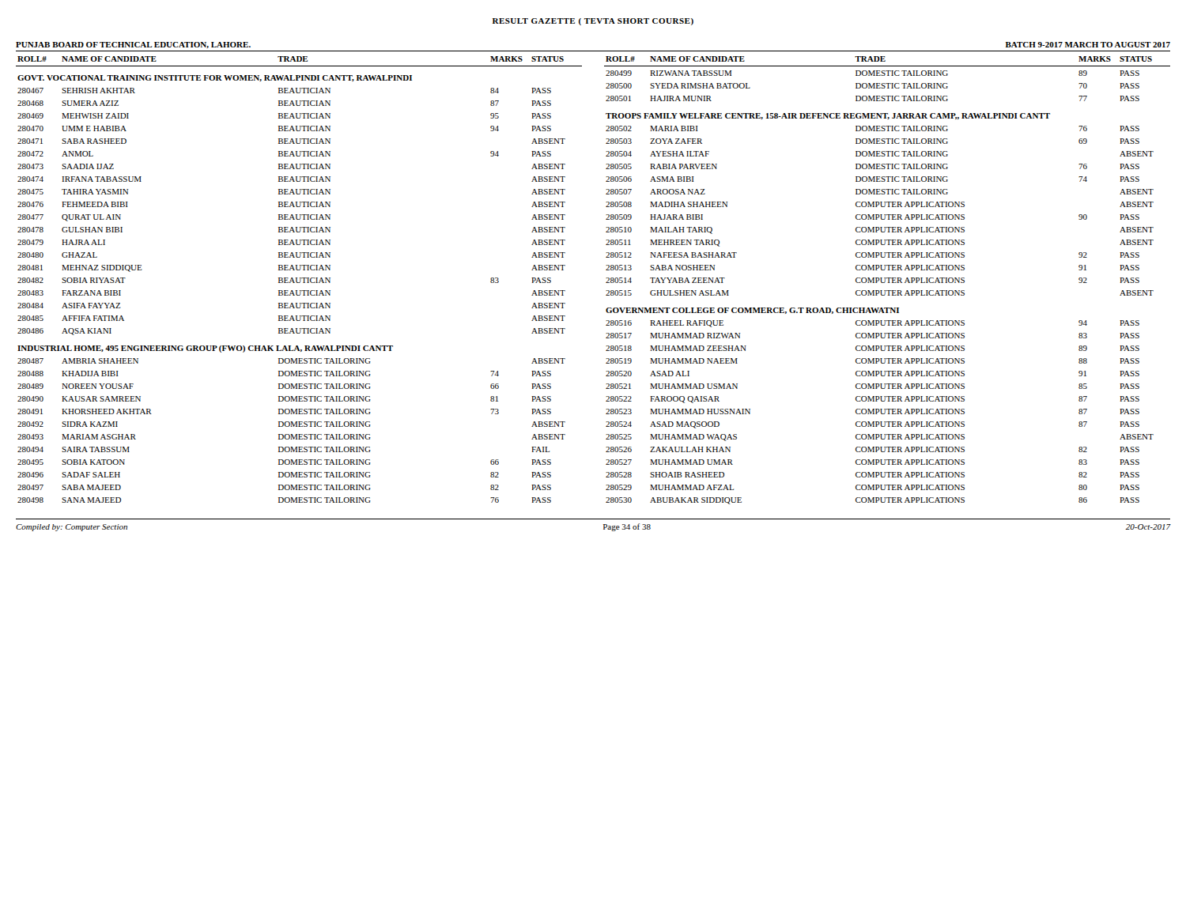RESULT GAZETTE ( TEVTA SHORT COURSE)
PUNJAB BOARD OF TECHNICAL EDUCATION, LAHORE. BATCH 9-2017 MARCH TO AUGUST 2017
| ROLL# | NAME OF CANDIDATE | TRADE | MARKS | STATUS |
| --- | --- | --- | --- | --- |
| GOVT. VOCATIONAL TRAINING INSTITUTE FOR WOMEN, RAWALPINDI CANTT, RAWALPINDI |
| 280467 | SEHRISH AKHTAR | BEAUTICIAN | 84 | PASS |
| 280468 | SUMERA AZIZ | BEAUTICIAN | 87 | PASS |
| 280469 | MEHWISH ZAIDI | BEAUTICIAN | 95 | PASS |
| 280470 | UMM E HABIBA | BEAUTICIAN | 94 | PASS |
| 280471 | SABA RASHEED | BEAUTICIAN | | ABSENT |
| 280472 | ANMOL | BEAUTICIAN | 94 | PASS |
| 280473 | SAADIA IJAZ | BEAUTICIAN | | ABSENT |
| 280474 | IRFANA TABASSUM | BEAUTICIAN | | ABSENT |
| 280475 | TAHIRA YASMIN | BEAUTICIAN | | ABSENT |
| 280476 | FEHMEEDA BIBI | BEAUTICIAN | | ABSENT |
| 280477 | QURAT UL AIN | BEAUTICIAN | | ABSENT |
| 280478 | GULSHAN BIBI | BEAUTICIAN | | ABSENT |
| 280479 | HAJRA ALI | BEAUTICIAN | | ABSENT |
| 280480 | GHAZAL | BEAUTICIAN | | ABSENT |
| 280481 | MEHNAZ SIDDIQUE | BEAUTICIAN | | ABSENT |
| 280482 | SOBIA RIYASAT | BEAUTICIAN | 83 | PASS |
| 280483 | FARZANA BIBI | BEAUTICIAN | | ABSENT |
| 280484 | ASIFA FAYYAZ | BEAUTICIAN | | ABSENT |
| 280485 | AFFIFA FATIMA | BEAUTICIAN | | ABSENT |
| 280486 | AQSA KIANI | BEAUTICIAN | | ABSENT |
| INDUSTRIAL HOME, 495 ENGINEERING GROUP (FWO) CHAK LALA, RAWALPINDI CANTT |
| 280487 | AMBRIA SHAHEEN | DOMESTIC TAILORING | | ABSENT |
| 280488 | KHADIJA BIBI | DOMESTIC TAILORING | 74 | PASS |
| 280489 | NOREEN YOUSAF | DOMESTIC TAILORING | 66 | PASS |
| 280490 | KAUSAR SAMREEN | DOMESTIC TAILORING | 81 | PASS |
| 280491 | KHORSHEED AKHTAR | DOMESTIC TAILORING | 73 | PASS |
| 280492 | SIDRA KAZMI | DOMESTIC TAILORING | | ABSENT |
| 280493 | MARIAM ASGHAR | DOMESTIC TAILORING | | ABSENT |
| 280494 | SAIRA TABSSUM | DOMESTIC TAILORING | | FAIL |
| 280495 | SOBIA KATOON | DOMESTIC TAILORING | 66 | PASS |
| 280496 | SADAF SALEH | DOMESTIC TAILORING | 82 | PASS |
| 280497 | SABA MAJEED | DOMESTIC TAILORING | 82 | PASS |
| 280498 | SANA MAJEED | DOMESTIC TAILORING | 76 | PASS |
| ROLL# | NAME OF CANDIDATE | TRADE | MARKS | STATUS |
| --- | --- | --- | --- | --- |
| 280499 | RIZWANA TABSSUM | DOMESTIC TAILORING | 89 | PASS |
| 280500 | SYEDA RIMSHA BATOOL | DOMESTIC TAILORING | 70 | PASS |
| 280501 | HAJIRA MUNIR | DOMESTIC TAILORING | 77 | PASS |
| TROOPS FAMILY WELFARE CENTRE, 158-AIR DEFENCE REGMENT, JARRAR CAMP,, RAWALPINDI CANTT |
| 280502 | MARIA BIBI | DOMESTIC TAILORING | 76 | PASS |
| 280503 | ZOYA ZAFER | DOMESTIC TAILORING | 69 | PASS |
| 280504 | AYESHA ILTAF | DOMESTIC TAILORING | | ABSENT |
| 280505 | RABIA PARVEEN | DOMESTIC TAILORING | 76 | PASS |
| 280506 | ASMA BIBI | DOMESTIC TAILORING | 74 | PASS |
| 280507 | AROOSA NAZ | DOMESTIC TAILORING | | ABSENT |
| 280508 | MADIHA SHAHEEN | COMPUTER APPLICATIONS | | ABSENT |
| 280509 | HAJARA BIBI | COMPUTER APPLICATIONS | 90 | PASS |
| 280510 | MAILAH TARIQ | COMPUTER APPLICATIONS | | ABSENT |
| 280511 | MEHREEN TARIQ | COMPUTER APPLICATIONS | | ABSENT |
| 280512 | NAFEESA BASHARAT | COMPUTER APPLICATIONS | 92 | PASS |
| 280513 | SABA NOSHEEN | COMPUTER APPLICATIONS | 91 | PASS |
| 280514 | TAYYABA ZEENAT | COMPUTER APPLICATIONS | 92 | PASS |
| 280515 | GHULSHEN ASLAM | COMPUTER APPLICATIONS | | ABSENT |
| GOVERNMENT COLLEGE OF COMMERCE, G.T ROAD, CHICHAWATNI |
| 280516 | RAHEEL RAFIQUE | COMPUTER APPLICATIONS | 94 | PASS |
| 280517 | MUHAMMAD RIZWAN | COMPUTER APPLICATIONS | 83 | PASS |
| 280518 | MUHAMMAD ZEESHAN | COMPUTER APPLICATIONS | 89 | PASS |
| 280519 | MUHAMMAD NAEEM | COMPUTER APPLICATIONS | 88 | PASS |
| 280520 | ASAD ALI | COMPUTER APPLICATIONS | 91 | PASS |
| 280521 | MUHAMMAD USMAN | COMPUTER APPLICATIONS | 85 | PASS |
| 280522 | FAROOQ QAISAR | COMPUTER APPLICATIONS | 87 | PASS |
| 280523 | MUHAMMAD HUSSNAIN | COMPUTER APPLICATIONS | 87 | PASS |
| 280524 | ASAD MAQSOOD | COMPUTER APPLICATIONS | 87 | PASS |
| 280525 | MUHAMMAD WAQAS | COMPUTER APPLICATIONS | | ABSENT |
| 280526 | ZAKAULLAH KHAN | COMPUTER APPLICATIONS | 82 | PASS |
| 280527 | MUHAMMAD UMAR | COMPUTER APPLICATIONS | 83 | PASS |
| 280528 | SHOAIB RASHEED | COMPUTER APPLICATIONS | 82 | PASS |
| 280529 | MUHAMMAD AFZAL | COMPUTER APPLICATIONS | 80 | PASS |
| 280530 | ABUBAKAR SIDDIQUE | COMPUTER APPLICATIONS | 86 | PASS |
Compiled by: Computer Section Page 34 of 38 20-Oct-2017